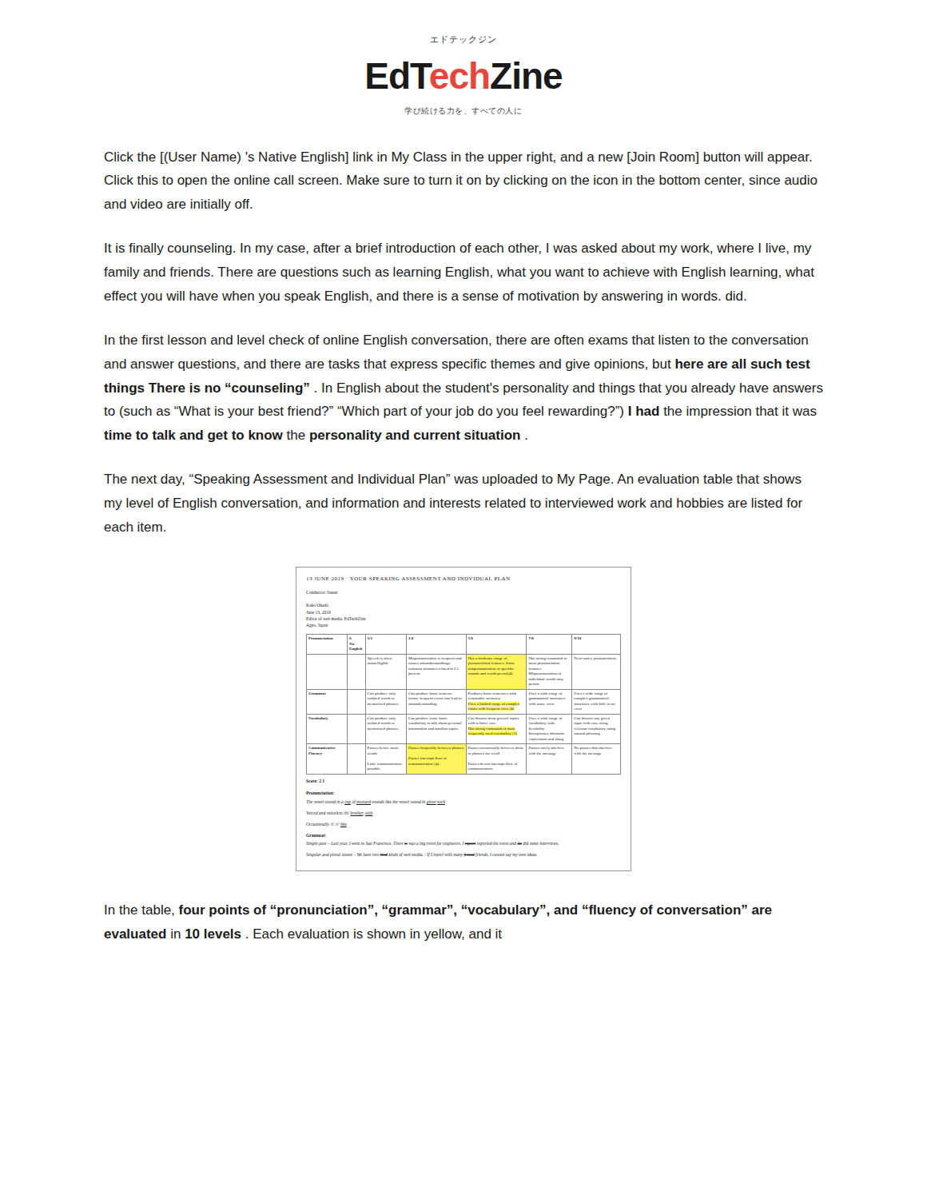エドテックジン
EdTech Zine
学び続ける力を、すべての人に
Click the [(User Name) 's Native English] link in My Class in the upper right, and a new [Join Room] button will appear. Click this to open the online call screen. Make sure to turn it on by clicking on the icon in the bottom center, since audio and video are initially off.
It is finally counseling. In my case, after a brief introduction of each other, I was asked about my work, where I live, my family and friends. There are questions such as learning English, what you want to achieve with English learning, what effect you will have when you speak English, and there is a sense of motivation by answering in words. did.
In the first lesson and level check of online English conversation, there are often exams that listen to the conversation and answer questions, and there are tasks that express specific themes and give opinions, but here are all such test things There is no “counseling” . In English about the student's personality and things that you already have answers to (such as “What is your best friend?” “Which part of your job do you feel rewarding?”) I had the impression that it was time to talk and get to know the personality and current situation .
The next day, “Speaking Assessment and Individual Plan” was uploaded to My Page. An evaluation table that shows my level of English conversation, and information and interests related to interviewed work and hobbies are listed for each item.
13 JUNE 2019 · YOUR SPEAKING ASSESSMENT AND INDVIDUAL PLAN
Conductor: Susan
Kako Okada
June 13, 2019
Editor of web media, EdTechZine
Ageo, Japan
| Pronunciation | 0 No English | 1/2 | 1/4 | 5/6 | 7/8 | 9/10 |
| --- | --- | --- | --- | --- | --- | --- |
| | | Speech is often unintelligible | Mispronunciation is frequent and causes misunderstandings; common mistakes related to L1 present | Has a moderate range of pronunciation features. Some mispronunciation of specific sounds and words persist(4) | Has strong command of most pronunciation features Mispronunciation of individual words may persist | Near-native pronunciation |
| Grammar | | Can produce only isolated words or memorized phrases | Can produce basic sentence forms; frequent errors can lead to misunderstanding | Produces basic sentences with reasonable accuracy Uses a limited range of complex forms with frequent error (4) | Uses a wide range of grammatical structures with some error | Uses a wide range of complex grammatical structures with little to no error |
| Vocabulary | | Can produce only isolated words or memorized phrases | Can produce some basic vocabulary to talk about personal information and familiar topics | Can discuss most general topics with relative ease Has strong command of most frequently used vocabulary (5) | Uses a wide range of vocabulary with flexibility Incorporates idiomatic expressions and slang | Can discuss any given topic with ease using relevant vocabulary using natural phrasing |
| Communicative Fluency | | Pauses before most words Little communication possible | Pauses frequently between phrases Pauses interrupt flow of communication (4) | Pauses occasionally between ideas or phrases for recall Pauses do not interrupt flow of communication | Pauses rarely interfere with the message | No pauses that interfere with the message |
Score: 2 1
Pronunciation:
The vowel sound in a cup of mustard sounds like the vowel sound in glove sock
Voiced and voiceless /th/ brother, with
Occasionally /l/ /r/ like
Grammar:
Simple past – Last year, I went to San Francisco. There is was a big event for engineers. I report reported the event and do did some interviews.
Singular and plural nouns – We have two kind kinds of web media. / If I travel with many friend friends, I cannot say my own ideas.
In the table, four points of “pronunciation”, “grammar”, “vocabulary”, and “fluency of conversation” are evaluated in 10 levels . Each evaluation is shown in yellow, and it